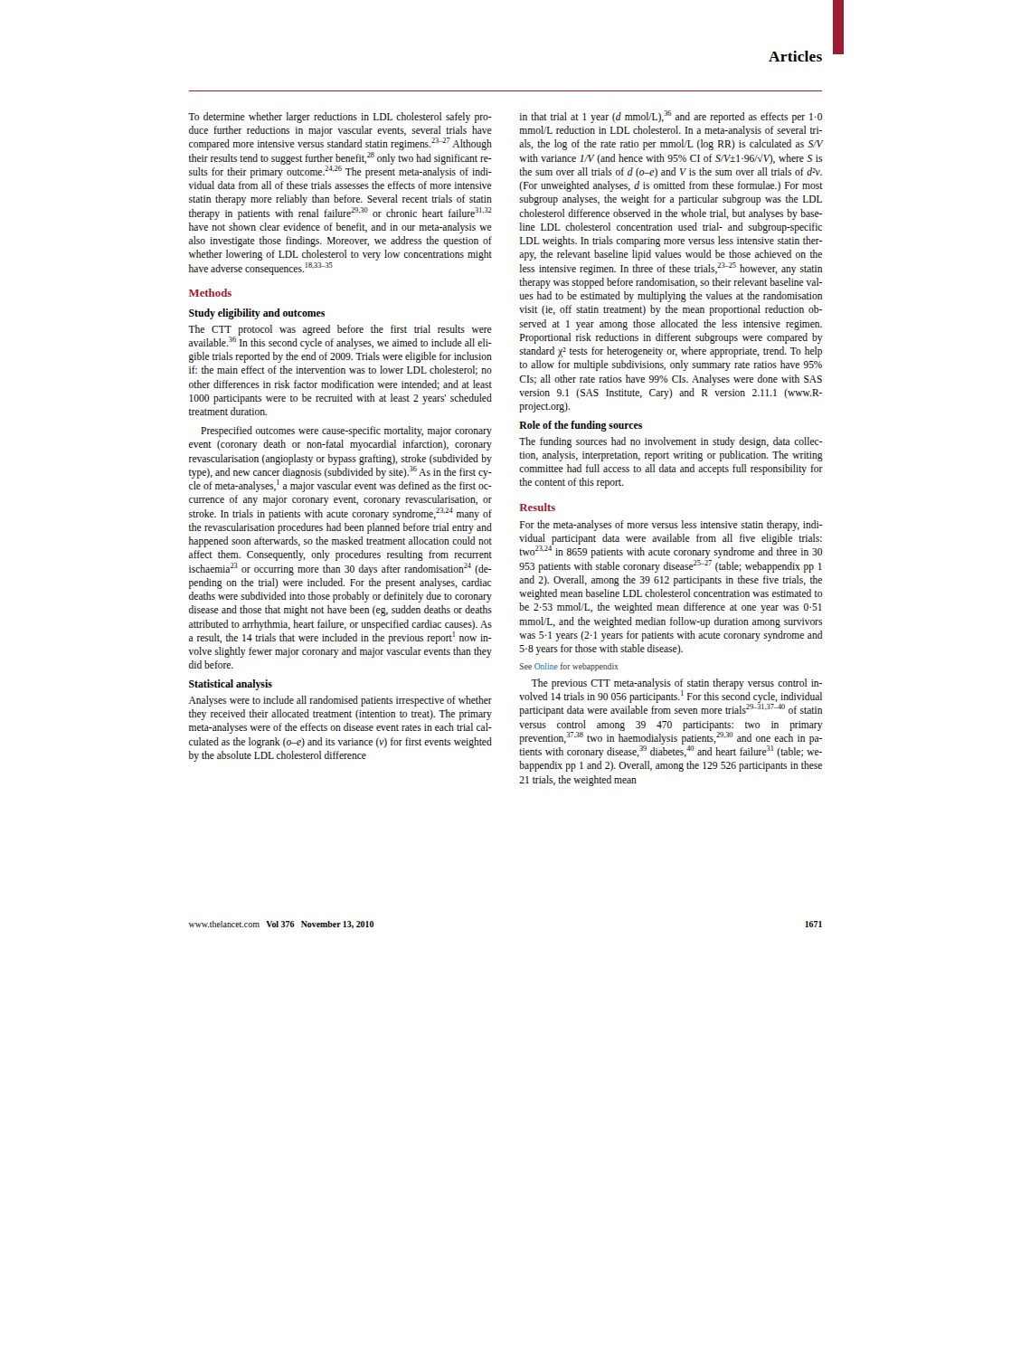Articles
To determine whether larger reductions in LDL cholesterol safely produce further reductions in major vascular events, several trials have compared more intensive versus standard statin regimens.23–27 Although their results tend to suggest further benefit,28 only two had significant results for their primary outcome.24,26 The present meta-analysis of individual data from all of these trials assesses the effects of more intensive statin therapy more reliably than before. Several recent trials of statin therapy in patients with renal failure29,30 or chronic heart failure31,32 have not shown clear evidence of benefit, and in our meta-analysis we also investigate those findings. Moreover, we address the question of whether lowering of LDL cholesterol to very low concentrations might have adverse consequences.18,33–35
Methods
Study eligibility and outcomes
The CTT protocol was agreed before the first trial results were available.36 In this second cycle of analyses, we aimed to include all eligible trials reported by the end of 2009. Trials were eligible for inclusion if: the main effect of the intervention was to lower LDL cholesterol; no other differences in risk factor modification were intended; and at least 1000 participants were to be recruited with at least 2 years' scheduled treatment duration.
Prespecified outcomes were cause-specific mortality, major coronary event (coronary death or non-fatal myocardial infarction), coronary revascularisation (angioplasty or bypass grafting), stroke (subdivided by type), and new cancer diagnosis (subdivided by site).36 As in the first cycle of meta-analyses,1 a major vascular event was defined as the first occurrence of any major coronary event, coronary revascularisation, or stroke. In trials in patients with acute coronary syndrome,23,24 many of the revascularisation procedures had been planned before trial entry and happened soon afterwards, so the masked treatment allocation could not affect them. Consequently, only procedures resulting from recurrent ischaemia23 or occurring more than 30 days after randomisation24 (depending on the trial) were included. For the present analyses, cardiac deaths were subdivided into those probably or definitely due to coronary disease and those that might not have been (eg, sudden deaths or deaths attributed to arrhythmia, heart failure, or unspecified cardiac causes). As a result, the 14 trials that were included in the previous report1 now involve slightly fewer major coronary and major vascular events than they did before.
Statistical analysis
Analyses were to include all randomised patients irrespective of whether they received their allocated treatment (intention to treat). The primary meta-analyses were of the effects on disease event rates in each trial calculated as the logrank (o–e) and its variance (v) for first events weighted by the absolute LDL cholesterol difference
in that trial at 1 year (d mmol/L),36 and are reported as effects per 1·0 mmol/L reduction in LDL cholesterol. In a meta-analysis of several trials, the log of the rate ratio per mmol/L (log RR) is calculated as S/V with variance 1/V (and hence with 95% CI of S/V±1·96/√V), where S is the sum over all trials of d (o–e) and V is the sum over all trials of d²v. (For unweighted analyses, d is omitted from these formulae.) For most subgroup analyses, the weight for a particular subgroup was the LDL cholesterol difference observed in the whole trial, but analyses by baseline LDL cholesterol concentration used trial- and subgroup-specific LDL weights. In trials comparing more versus less intensive statin therapy, the relevant baseline lipid values would be those achieved on the less intensive regimen. In three of these trials,23–25 however, any statin therapy was stopped before randomisation, so their relevant baseline values had to be estimated by multiplying the values at the randomisation visit (ie, off statin treatment) by the mean proportional reduction observed at 1 year among those allocated the less intensive regimen. Proportional risk reductions in different subgroups were compared by standard χ² tests for heterogeneity or, where appropriate, trend. To help to allow for multiple subdivisions, only summary rate ratios have 95% CIs; all other rate ratios have 99% CIs. Analyses were done with SAS version 9.1 (SAS Institute, Cary) and R version 2.11.1 (www.R-project.org).
Role of the funding sources
The funding sources had no involvement in study design, data collection, analysis, interpretation, report writing or publication. The writing committee had full access to all data and accepts full responsibility for the content of this report.
Results
For the meta-analyses of more versus less intensive statin therapy, individual participant data were available from all five eligible trials: two23,24 in 8659 patients with acute coronary syndrome and three in 30 953 patients with stable coronary disease25–27 (table; webappendix pp 1 and 2). Overall, among the 39 612 participants in these five trials, the weighted mean baseline LDL cholesterol concentration was estimated to be 2·53 mmol/L, the weighted mean difference at one year was 0·51 mmol/L, and the weighted median follow-up duration among survivors was 5·1 years (2·1 years for patients with acute coronary syndrome and 5·8 years for those with stable disease).
See Online for webappendix
The previous CTT meta-analysis of statin therapy versus control involved 14 trials in 90 056 participants.1 For this second cycle, individual participant data were available from seven more trials29–31,37–40 of statin versus control among 39 470 participants: two in primary prevention,37,38 two in haemodialysis patients,29,30 and one each in patients with coronary disease,39 diabetes,40 and heart failure31 (table; webappendix pp 1 and 2). Overall, among the 129 526 participants in these 21 trials, the weighted mean
www.thelancet.com Vol 376 November 13, 2010
1671